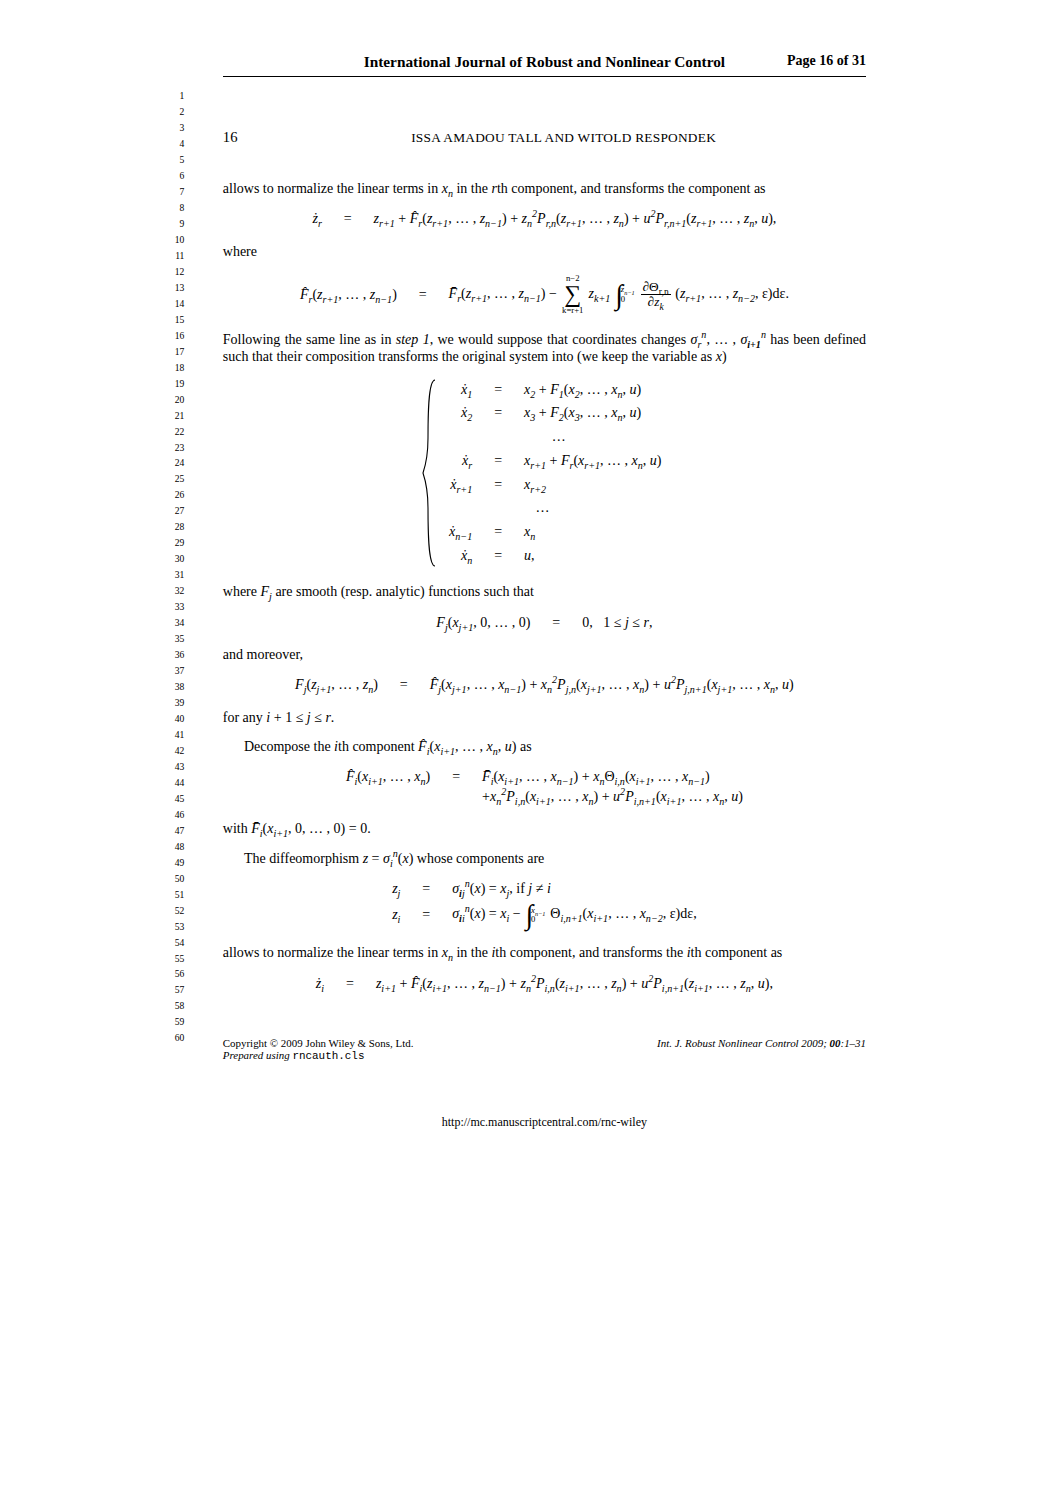International Journal of Robust and Nonlinear Control Page 16 of 31
1
2
3
4
5
6
7
8
9
10
11
12
13
14
15
16
17
18
19
20
21
22
23
24
25
26
27
28
29
30
31
32
33
34
35
36
37
38
39
40
41
42
43
44
45
46
47
48
49
50
51
52
53
54
55
56
57
58
59
60
16
ISSA AMADOU TALL AND WITOLD RESPONDEK
allows to normalize the linear terms in xn in the rth component, and transforms the component as
| ż r | = | z r+1 + F̂ r ( z r+1 , … , z n−1 ) + z n 2 P r,n ( z r+1 , … , z n ) + u 2 P r,n+1 ( z r+1 , … , z n , u ), |
where
| F̂ r ( z r+1 , … , z n−1 ) | = | F̄ r ( z r+1 , … , z n−1 ) − n−2 ∑ k=r+1 z k+1 ∫ z n−1 0 ∂Θ r,n ∂ z k ( z r+1 , … , z n−2 , ε)dε. |
Following the same line as in step 1, we would suppose that coordinates changes σrn, … , σi+1n has been defined such that their composition transforms the original system into (we keep the variable as x)
| ẋ 1 | = | x 2 + F 1 ( x 2 , … , x n , u ) |
| ẋ 2 | = | x 3 + F 2 ( x 3 , … , x n , u ) |
| | | … |
| ẋ r | = | x r+1 + F r ( x r+1 , … , x n , u ) |
| ẋ r+1 | = | x r+2 |
| | | … |
| ẋ n−1 | = | x n |
| ẋ n | = | u , |
where Fj are smooth (resp. analytic) functions such that
| F j ( x j+1 , 0, … , 0) | = | 0, 1 ≤ j ≤ r , |
and moreover,
| F j ( z j+1 , … , z n ) | = | F̂ j ( x j+1 , … , x n−1 ) + x n 2 P j,n ( x j+1 , … , x n ) + u 2 P j,n+1 ( x j+1 , … , x n , u ) |
for any i + 1 ≤ j ≤ r.
Decompose the ith component F̂i(xi+1, … , xn, u) as
| F̂ i ( x i+1 , … , x n ) | = | F̄ i ( x i+1 , … , x n−1 ) + x n Θ i,n ( x i+1 , … , x n−1 ) |
| | | + x n 2 P i,n ( x i+1 , … , x n ) + u 2 P i,n+1 ( x i+1 , … , x n , u ) |
with F̄i(xi+1, 0, … , 0) = 0.
The diffeomorphism z = σin(x) whose components are
| z j | = | σ i j n ( x ) = x j , if j ≠ i |
| z i | = | σ i i n ( x ) = x i − ∫ x n−1 0 Θ i,n+1 ( x i+1 , … , x n−2 , ε)dε, |
allows to normalize the linear terms in xn in the ith component, and transforms the ith component as
| ż i | = | z i+1 + F̂ i ( z i+1 , … , z n−1 ) + z n 2 P i,n ( z i+1 , … , z n ) + u 2 P i,n+1 ( z i+1 , … , z n , u ), |
Copyright © 2009 John Wiley & Sons, Ltd.
Prepared using rncauth.cls
Int. J. Robust Nonlinear Control 2009; 00:1–31
http://mc.manuscriptcentral.com/rnc-wiley